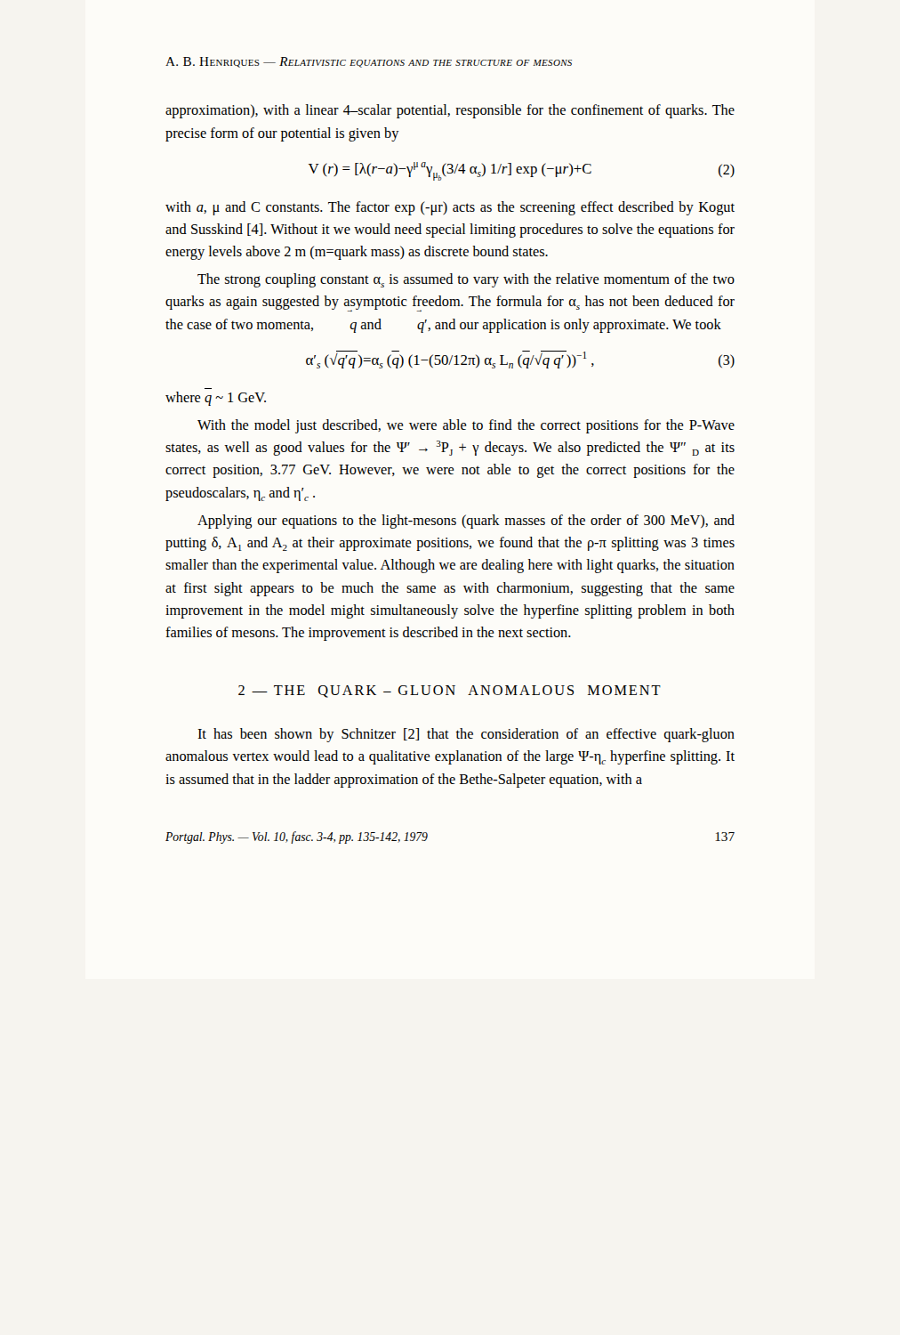A. B. Henriques — Relativistic equations and the structure of mesons
approximation), with a linear 4–scalar potential, responsible for the confinement of quarks. The precise form of our potential is given by
V (r) = [λ(r−a)−γμ aγμb(3/4 αs) 1/r] exp (−μr)+C (2)
with a, μ and C constants. The factor exp (-μr) acts as the screening effect described by Kogut and Susskind [4]. Without it we would need special limiting procedures to solve the equations for energy levels above 2 m (m=quark mass) as discrete bound states.
The strong coupling constant αs is assumed to vary with the relative momentum of the two quarks as again suggested by asymptotic freedom. The formula for αs has not been deduced for the case of two momenta, q and q′, and our application is only approximate. We took
α′s (√q′q)=αs (q) (1−(50/12π) αs Ln (q/√q q′))−1 , (3)
where q ~ 1 GeV.
With the model just described, we were able to find the correct positions for the P-Wave states, as well as good values for the Ψ′ → 3PJ + γ decays. We also predicted the Ψ″ D at its correct position, 3.77 GeV. However, we were not able to get the correct positions for the pseudoscalars, ηc and η′c .
Applying our equations to the light-mesons (quark masses of the order of 300 MeV), and putting δ, A1 and A2 at their approximate positions, we found that the ρ-π splitting was 3 times smaller than the experimental value. Although we are dealing here with light quarks, the situation at first sight appears to be much the same as with charmonium, suggesting that the same improvement in the model might simultaneously solve the hyperfine splitting problem in both families of mesons. The improvement is described in the next section.
2 — THE QUARK – GLUON ANOMALOUS MOMENT
It has been shown by Schnitzer [2] that the consideration of an effective quark-gluon anomalous vertex would lead to a qualitative explanation of the large Ψ-ηc hyperfine splitting. It is assumed that in the ladder approximation of the Bethe-Salpeter equation, with a
Portgal. Phys. — Vol. 10, fasc. 3-4, pp. 135-142, 1979 137